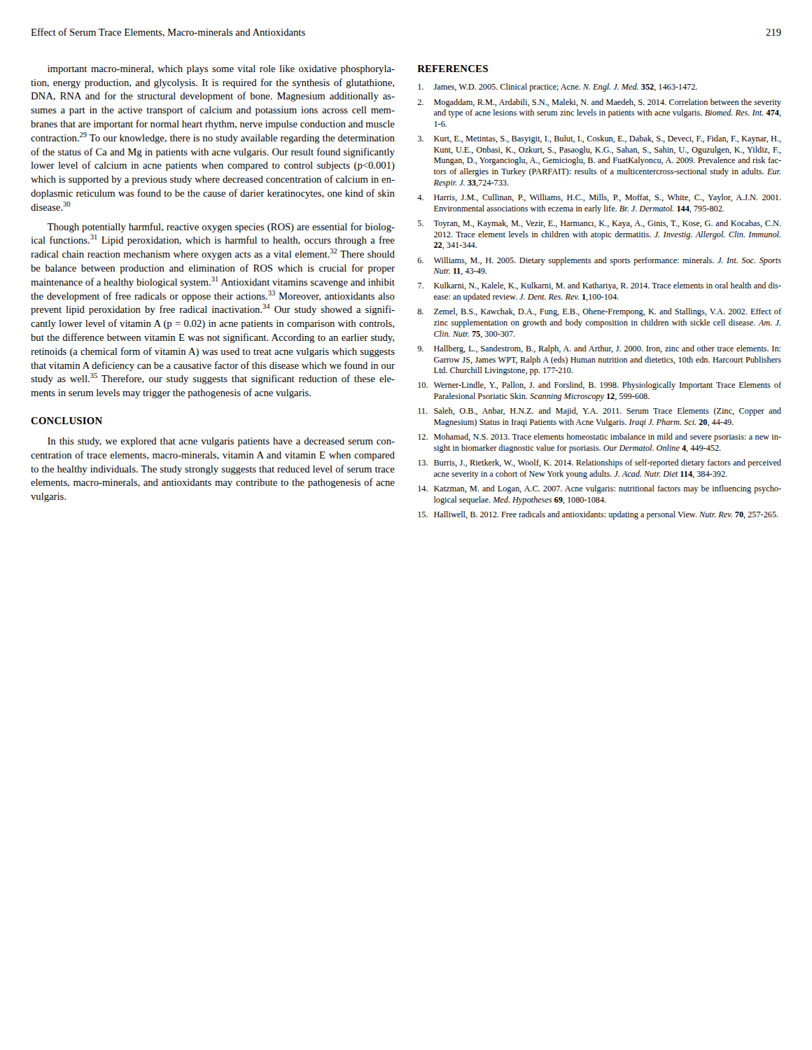Effect of Serum Trace Elements, Macro-minerals and Antioxidants 219
important macro-mineral, which plays some vital role like oxidative phosphorylation, energy production, and glycolysis. It is required for the synthesis of glutathione, DNA, RNA and for the structural development of bone. Magnesium additionally assumes a part in the active transport of calcium and potassium ions across cell membranes that are important for normal heart rhythm, nerve impulse conduction and muscle contraction.29 To our knowledge, there is no study available regarding the determination of the status of Ca and Mg in patients with acne vulgaris. Our result found significantly lower level of calcium in acne patients when compared to control subjects (p<0.001) which is supported by a previous study where decreased concentration of calcium in endoplasmic reticulum was found to be the cause of darier keratinocytes, one kind of skin disease.30
Though potentially harmful, reactive oxygen species (ROS) are essential for biological functions.31 Lipid peroxidation, which is harmful to health, occurs through a free radical chain reaction mechanism where oxygen acts as a vital element.32 There should be balance between production and elimination of ROS which is crucial for proper maintenance of a healthy biological system.31 Antioxidant vitamins scavenge and inhibit the development of free radicals or oppose their actions.33 Moreover, antioxidants also prevent lipid peroxidation by free radical inactivation.34 Our study showed a significantly lower level of vitamin A (p = 0.02) in acne patients in comparison with controls, but the difference between vitamin E was not significant. According to an earlier study, retinoids (a chemical form of vitamin A) was used to treat acne vulgaris which suggests that vitamin A deficiency can be a causative factor of this disease which we found in our study as well.35 Therefore, our study suggests that significant reduction of these elements in serum levels may trigger the pathogenesis of acne vulgaris.
Conclusion
In this study, we explored that acne vulgaris patients have a decreased serum concentration of trace elements, macro-minerals, vitamin A and vitamin E when compared to the healthy individuals. The study strongly suggests that reduced level of serum trace elements, macro-minerals, and antioxidants may contribute to the pathogenesis of acne vulgaris.
References
James, W.D. 2005. Clinical practice; Acne. N. Engl. J. Med. 352, 1463-1472.
Mogaddam, R.M., Ardabili, S.N., Maleki, N. and Maedeh, S. 2014. Correlation between the severity and type of acne lesions with serum zinc levels in patients with acne vulgaris. Biomed. Res. Int. 474, 1-6.
Kurt, E., Metintas, S., Basyigit, I., Bulut, I., Coskun, E., Dabak, S., Deveci, F., Fidan, F., Kaynar, H., Kunt, U.E., Onbasi, K., Ozkurt, S., Pasaoglu, K.G., Sahan, S., Sahin, U., Oguzulgen, K., Yildiz, F., Mungan, D., Yorgancioglu, A., Gemicioglu, B. and FuatKalyoncu, A. 2009. Prevalence and risk factors of allergies in Turkey (PARFAIT): results of a multicentercross-sectional study in adults. Eur. Respir. J. 33,724-733.
Harris, J.M., Cullinan, P., Williams, H.C., Mills, P., Moffat, S., White, C., Yaylor, A.J.N. 2001. Environmental associations with eczema in early life. Br. J. Dermatol. 144, 795-802.
Toyran, M., Kaymak, M., Vezir, E., Harmancı, K., Kaya, A., Ginis, T., Kose, G. and Kocabas, C.N. 2012. Trace element levels in children with atopic dermatitis. J. Investig. Allergol. Clin. Immunol. 22, 341-344.
Williams, M., H. 2005. Dietary supplements and sports performance: minerals. J. Int. Soc. Sports Nutr. 11, 43-49.
Kulkarni, N., Kalele, K., Kulkarni, M. and Kathariya, R. 2014. Trace elements in oral health and disease: an updated review. J. Dent. Res. Rev. 1,100-104.
Zemel, B.S., Kawchak, D.A., Fung, E.B., Ohene-Frempong, K. and Stallings, V.A. 2002. Effect of zinc supplementation on growth and body composition in children with sickle cell disease. Am. J. Clin. Nutr. 75, 300-307.
Hallberg, L., Sandestrom, B., Ralph, A. and Arthur, J. 2000. Iron, zinc and other trace elements. In: Garrow JS, James WPT, Ralph A (eds) Human nutrition and dietetics, 10th edn. Harcourt Publishers Ltd. Churchill Livingstone, pp. 177-210.
Werner-Lindle, Y., Pallon, J. and Forslind, B. 1998. Physiologically Important Trace Elements of Paralesional Psoriatic Skin. Scanning Microscopy 12, 599-608.
Saleh, O.B., Anbar, H.N.Z. and Majid, Y.A. 2011. Serum Trace Elements (Zinc, Copper and Magnesium) Status in Iraqi Patients with Acne Vulgaris. Iraqi J. Pharm. Sci. 20, 44-49.
Mohamad, N.S. 2013. Trace elements homeostatic imbalance in mild and severe psoriasis: a new insight in biomarker diagnostic value for psoriasis. Our Dermatol. Online 4, 449-452.
Burris, J., Rietkerk, W., Woolf, K. 2014. Relationships of self-reported dietary factors and perceived acne severity in a cohort of New York young adults. J. Acad. Nutr. Diet 114, 384-392.
Katzman, M. and Logan, A.C. 2007. Acne vulgaris: nutritional factors may be influencing psychological sequelae. Med. Hypotheses 69, 1080-1084.
Halliwell, B. 2012. Free radicals and antioxidants: updating a personal View. Nutr. Rev. 70, 257-265.